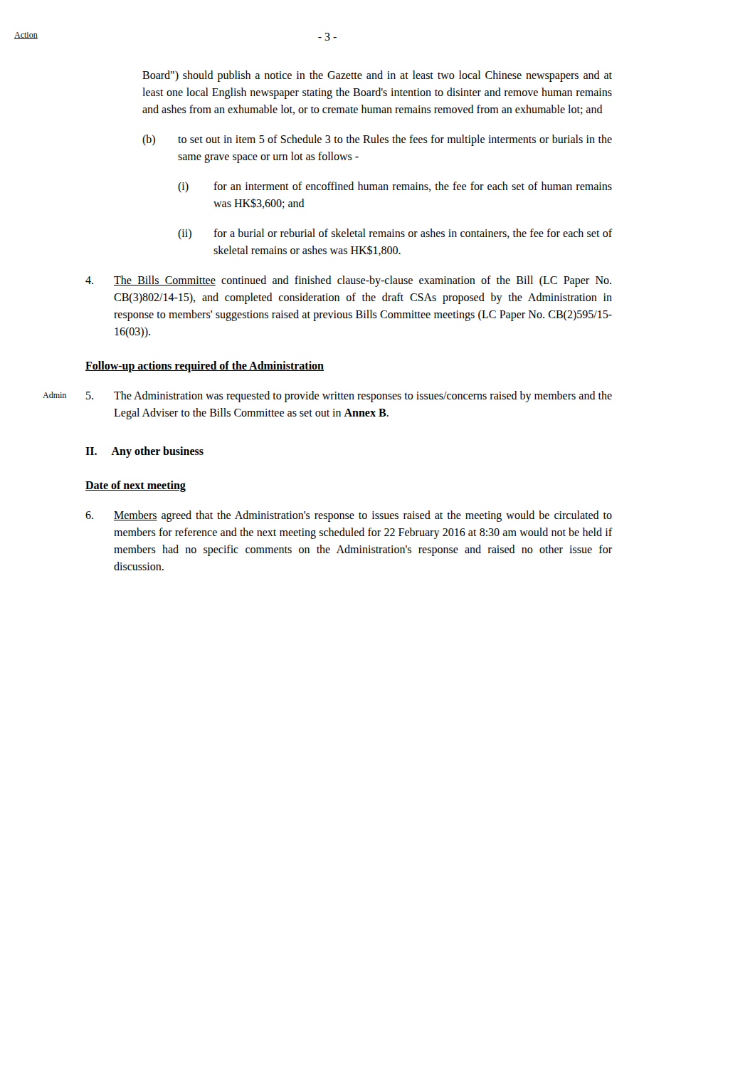Action
- 3 -
Board") should publish a notice in the Gazette and in at least two local Chinese newspapers and at least one local English newspaper stating the Board's intention to disinter and remove human remains and ashes from an exhumable lot, or to cremate human remains removed from an exhumable lot; and
(b)
to set out in item 5 of Schedule 3 to the Rules the fees for multiple interments or burials in the same grave space or urn lot as follows -
(i)
for an interment of encoffined human remains, the fee for each set of human remains was HK$3,600; and
(ii)
for a burial or reburial of skeletal remains or ashes in containers, the fee for each set of skeletal remains or ashes was HK$1,800.
4.
The Bills Committee continued and finished clause-by-clause examination of the Bill (LC Paper No. CB(3)802/14-15), and completed consideration of the draft CSAs proposed by the Administration in response to members' suggestions raised at previous Bills Committee meetings (LC Paper No. CB(2)595/15-16(03)).
Follow-up actions required of the Administration
Admin
5.
The Administration was requested to provide written responses to issues/concerns raised by members and the Legal Adviser to the Bills Committee as set out in Annex B.
II. Any other business
Date of next meeting
6.
Members agreed that the Administration's response to issues raised at the meeting would be circulated to members for reference and the next meeting scheduled for 22 February 2016 at 8:30 am would not be held if members had no specific comments on the Administration's response and raised no other issue for discussion.